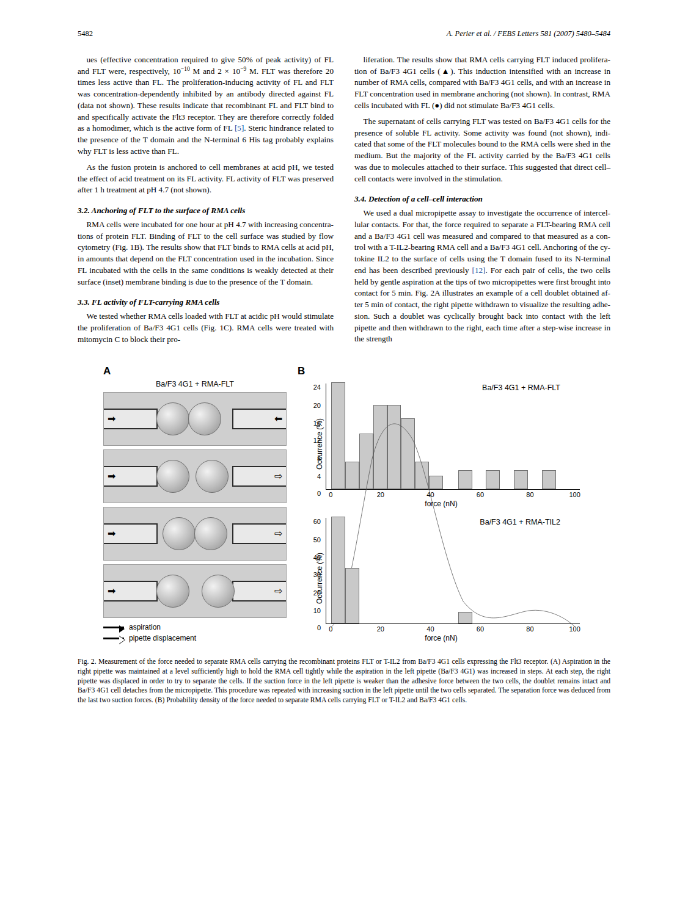5482
A. Perier et al. / FEBS Letters 581 (2007) 5480–5484
ues (effective concentration required to give 50% of peak activity) of FL and FLT were, respectively, 10−10 M and 2 × 10−9 M. FLT was therefore 20 times less active than FL. The proliferation-inducing activity of FL and FLT was concentration-dependently inhibited by an antibody directed against FL (data not shown). These results indicate that recombinant FL and FLT bind to and specifically activate the Flt3 receptor. They are therefore correctly folded as a homodimer, which is the active form of FL [5]. Steric hindrance related to the presence of the T domain and the N-terminal 6 His tag probably explains why FLT is less active than FL.
As the fusion protein is anchored to cell membranes at acid pH, we tested the effect of acid treatment on its FL activity. FL activity of FLT was preserved after 1 h treatment at pH 4.7 (not shown).
3.2. Anchoring of FLT to the surface of RMA cells
RMA cells were incubated for one hour at pH 4.7 with increasing concentrations of protein FLT. Binding of FLT to the cell surface was studied by flow cytometry (Fig. 1B). The results show that FLT binds to RMA cells at acid pH, in amounts that depend on the FLT concentration used in the incubation. Since FL incubated with the cells in the same conditions is weakly detected at their surface (inset) membrane binding is due to the presence of the T domain.
3.3. FL activity of FLT-carrying RMA cells
We tested whether RMA cells loaded with FLT at acidic pH would stimulate the proliferation of Ba/F3 4G1 cells (Fig. 1C). RMA cells were treated with mitomycin C to block their pro-
liferation. The results show that RMA cells carrying FLT induced proliferation of Ba/F3 4G1 cells (▲). This induction intensified with an increase in number of RMA cells, compared with Ba/F3 4G1 cells, and with an increase in FLT concentration used in membrane anchoring (not shown). In contrast, RMA cells incubated with FL (●) did not stimulate Ba/F3 4G1 cells.
The supernatant of cells carrying FLT was tested on Ba/F3 4G1 cells for the presence of soluble FL activity. Some activity was found (not shown), indicated that some of the FLT molecules bound to the RMA cells were shed in the medium. But the majority of the FL activity carried by the Ba/F3 4G1 cells was due to molecules attached to their surface. This suggested that direct cell–cell contacts were involved in the stimulation.
3.4. Detection of a cell–cell interaction
We used a dual micropipette assay to investigate the occurrence of intercellular contacts. For that, the force required to separate a FLT-bearing RMA cell and a Ba/F3 4G1 cell was measured and compared to that measured as a control with a T-IL2-bearing RMA cell and a Ba/F3 4G1 cell. Anchoring of the cytokine IL2 to the surface of cells using the T domain fused to its N-terminal end has been described previously [12]. For each pair of cells, the two cells held by gentle aspiration at the tips of two micropipettes were first brought into contact for 5 min. Fig. 2A illustrates an example of a cell doublet obtained after 5 min of contact, the right pipette withdrawn to visualize the resulting adhesion. Such a doublet was cyclically brought back into contact with the left pipette and then withdrawn to the right, each time after a step-wise increase in the strength
A
Ba/F3 4G1 + RMA-FLT
➡⬅
➡⇨
➡⇨
➡⇨
aspiration
pipette displacement
B
Occurrence (%)
Ba/F3 4G1 + RMA-FLT
24 20 16 12 8 4 0
0 20 40 60 80 100
force (nN)
Occurrence (%)
Ba/F3 4G1 + RMA-TIL2
60 50 40 30 20 10 0
0 20 40 60 80 100
force (nN)
Fig. 2. Measurement of the force needed to separate RMA cells carrying the recombinant proteins FLT or T-IL2 from Ba/F3 4G1 cells expressing the Flt3 receptor. (A) Aspiration in the right pipette was maintained at a level sufficiently high to hold the RMA cell tightly while the aspiration in the left pipette (Ba/F3 4G1) was increased in steps. At each step, the right pipette was displaced in order to try to separate the cells. If the suction force in the left pipette is weaker than the adhesive force between the two cells, the doublet remains intact and Ba/F3 4G1 cell detaches from the micropipette. This procedure was repeated with increasing suction in the left pipette until the two cells separated. The separation force was deduced from the last two suction forces. (B) Probability density of the force needed to separate RMA cells carrying FLT or T-IL2 and Ba/F3 4G1 cells.